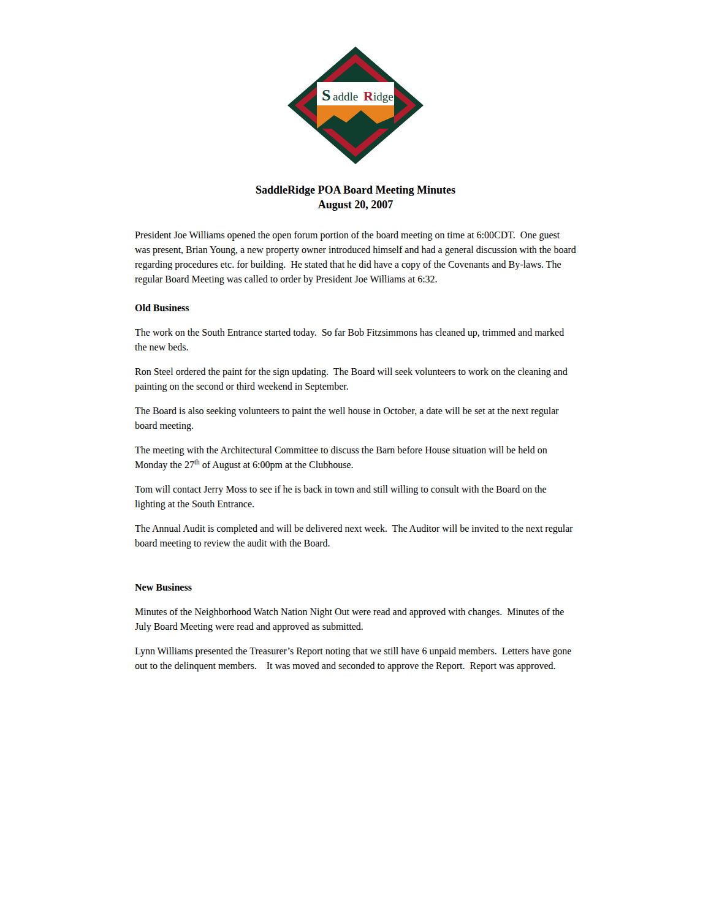S addle R idge
SaddleRidge POA Board Meeting Minutes August 20, 2007
President Joe Williams opened the open forum portion of the board meeting on time at 6:00CDT. One guest was present, Brian Young, a new property owner introduced himself and had a general discussion with the board regarding procedures etc. for building. He stated that he did have a copy of the Covenants and By-laws. The regular Board Meeting was called to order by President Joe Williams at 6:32.
Old Business
The work on the South Entrance started today. So far Bob Fitzsimmons has cleaned up, trimmed and marked the new beds.
Ron Steel ordered the paint for the sign updating. The Board will seek volunteers to work on the cleaning and painting on the second or third weekend in September.
The Board is also seeking volunteers to paint the well house in October, a date will be set at the next regular board meeting.
The meeting with the Architectural Committee to discuss the Barn before House situation will be held on Monday the 27th of August at 6:00pm at the Clubhouse.
Tom will contact Jerry Moss to see if he is back in town and still willing to consult with the Board on the lighting at the South Entrance.
The Annual Audit is completed and will be delivered next week. The Auditor will be invited to the next regular board meeting to review the audit with the Board.
New Business
Minutes of the Neighborhood Watch Nation Night Out were read and approved with changes. Minutes of the July Board Meeting were read and approved as submitted.
Lynn Williams presented the Treasurer’s Report noting that we still have 6 unpaid members. Letters have gone out to the delinquent members. It was moved and seconded to approve the Report. Report was approved.